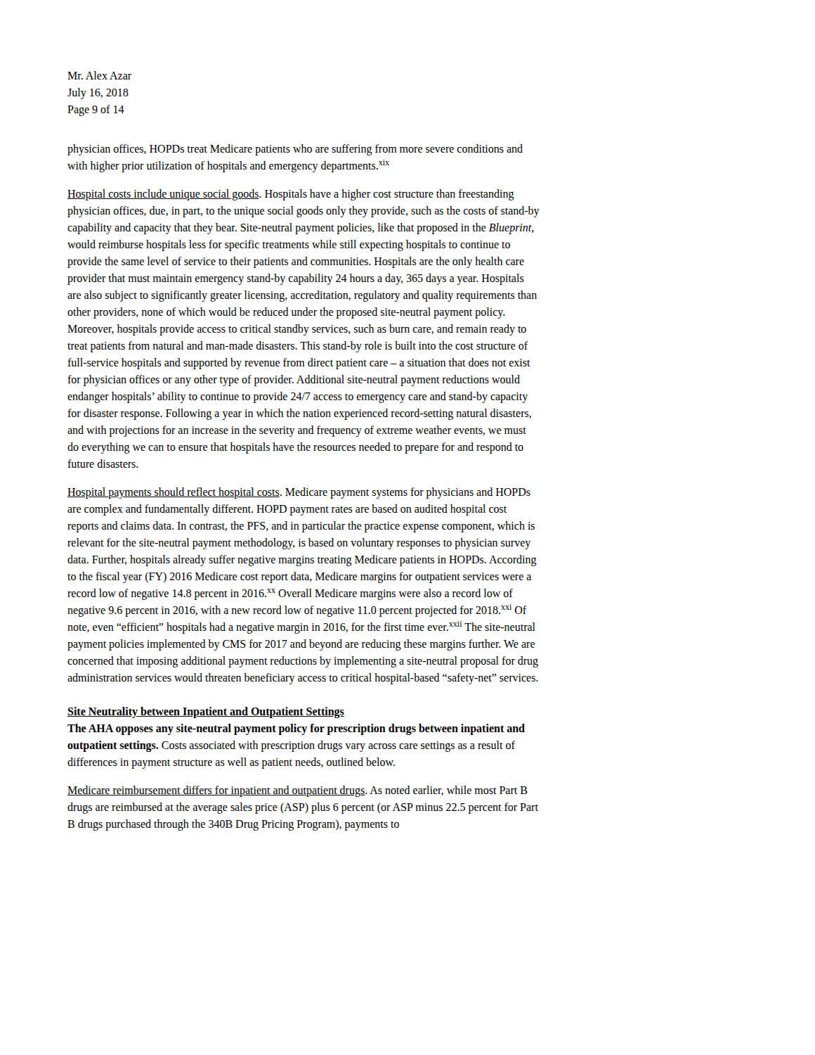Mr. Alex Azar
July 16, 2018
Page 9 of 14
physician offices, HOPDs treat Medicare patients who are suffering from more severe conditions and with higher prior utilization of hospitals and emergency departments.xix
Hospital costs include unique social goods. Hospitals have a higher cost structure than freestanding physician offices, due, in part, to the unique social goods only they provide, such as the costs of stand-by capability and capacity that they bear. Site-neutral payment policies, like that proposed in the Blueprint, would reimburse hospitals less for specific treatments while still expecting hospitals to continue to provide the same level of service to their patients and communities. Hospitals are the only health care provider that must maintain emergency stand-by capability 24 hours a day, 365 days a year. Hospitals are also subject to significantly greater licensing, accreditation, regulatory and quality requirements than other providers, none of which would be reduced under the proposed site-neutral payment policy. Moreover, hospitals provide access to critical standby services, such as burn care, and remain ready to treat patients from natural and man-made disasters. This stand-by role is built into the cost structure of full-service hospitals and supported by revenue from direct patient care – a situation that does not exist for physician offices or any other type of provider. Additional site-neutral payment reductions would endanger hospitals’ ability to continue to provide 24/7 access to emergency care and stand-by capacity for disaster response. Following a year in which the nation experienced record-setting natural disasters, and with projections for an increase in the severity and frequency of extreme weather events, we must do everything we can to ensure that hospitals have the resources needed to prepare for and respond to future disasters.
Hospital payments should reflect hospital costs. Medicare payment systems for physicians and HOPDs are complex and fundamentally different. HOPD payment rates are based on audited hospital cost reports and claims data. In contrast, the PFS, and in particular the practice expense component, which is relevant for the site-neutral payment methodology, is based on voluntary responses to physician survey data. Further, hospitals already suffer negative margins treating Medicare patients in HOPDs. According to the fiscal year (FY) 2016 Medicare cost report data, Medicare margins for outpatient services were a record low of negative 14.8 percent in 2016.xx Overall Medicare margins were also a record low of negative 9.6 percent in 2016, with a new record low of negative 11.0 percent projected for 2018.xxi Of note, even “efficient” hospitals had a negative margin in 2016, for the first time ever.xxii The site-neutral payment policies implemented by CMS for 2017 and beyond are reducing these margins further. We are concerned that imposing additional payment reductions by implementing a site-neutral proposal for drug administration services would threaten beneficiary access to critical hospital-based “safety-net” services.
Site Neutrality between Inpatient and Outpatient Settings
The AHA opposes any site-neutral payment policy for prescription drugs between inpatient and outpatient settings. Costs associated with prescription drugs vary across care settings as a result of differences in payment structure as well as patient needs, outlined below.
Medicare reimbursement differs for inpatient and outpatient drugs. As noted earlier, while most Part B drugs are reimbursed at the average sales price (ASP) plus 6 percent (or ASP minus 22.5 percent for Part B drugs purchased through the 340B Drug Pricing Program), payments to